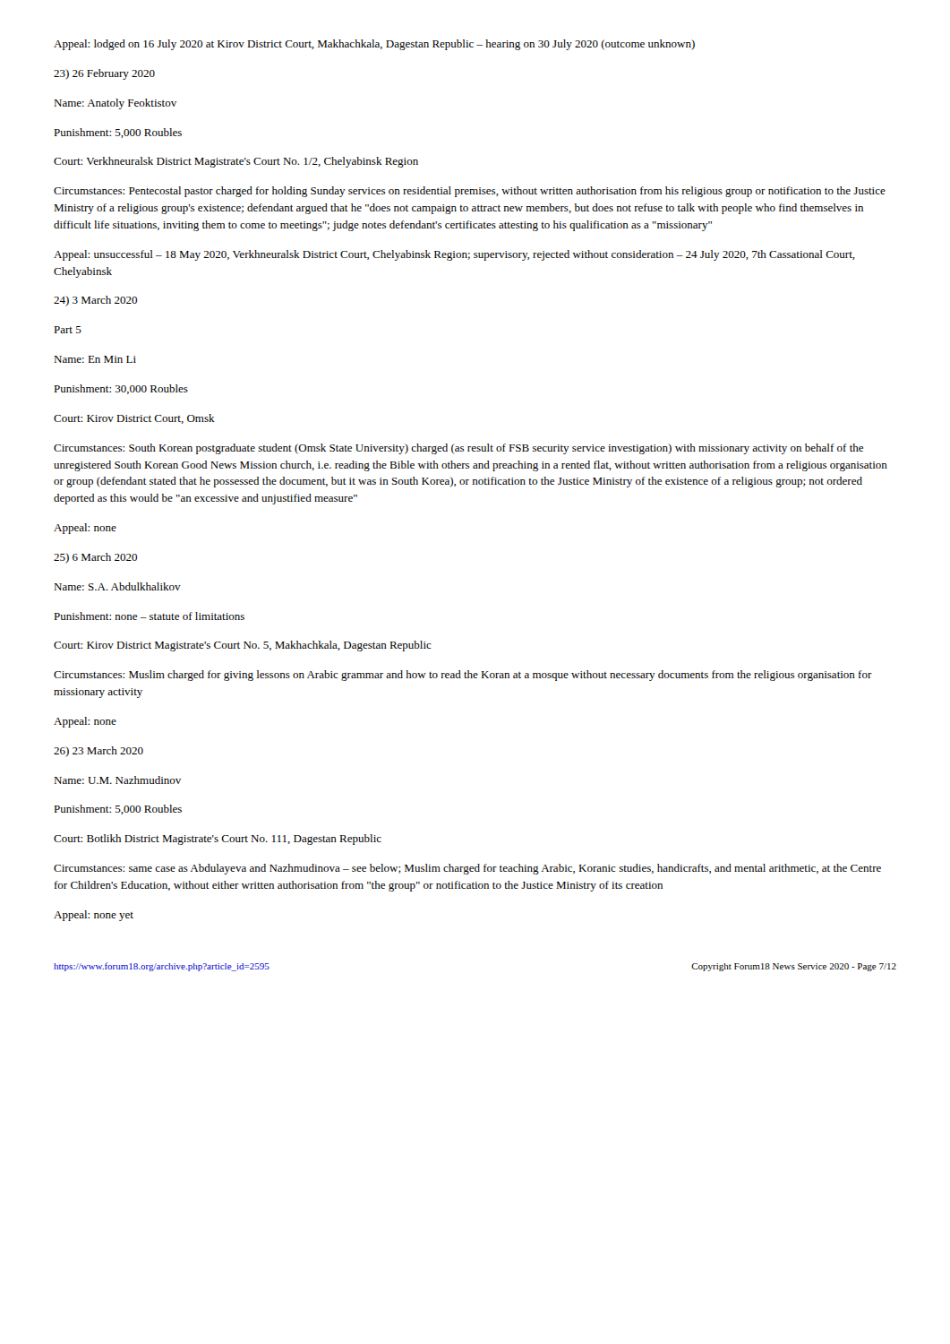Appeal: lodged on 16 July 2020 at Kirov District Court, Makhachkala, Dagestan Republic – hearing on 30 July 2020 (outcome unknown)
23) 26 February 2020
Name: Anatoly Feoktistov
Punishment: 5,000 Roubles
Court: Verkhneuralsk District Magistrate's Court No. 1/2, Chelyabinsk Region
Circumstances: Pentecostal pastor charged for holding Sunday services on residential premises, without written authorisation from his religious group or notification to the Justice Ministry of a religious group's existence; defendant argued that he "does not campaign to attract new members, but does not refuse to talk with people who find themselves in difficult life situations, inviting them to come to meetings"; judge notes defendant's certificates attesting to his qualification as a "missionary"
Appeal: unsuccessful – 18 May 2020, Verkhneuralsk District Court, Chelyabinsk Region; supervisory, rejected without consideration – 24 July 2020, 7th Cassational Court, Chelyabinsk
24) 3 March 2020
Part 5
Name: En Min Li
Punishment: 30,000 Roubles
Court: Kirov District Court, Omsk
Circumstances: South Korean postgraduate student (Omsk State University) charged (as result of FSB security service investigation) with missionary activity on behalf of the unregistered South Korean Good News Mission church, i.e. reading the Bible with others and preaching in a rented flat, without written authorisation from a religious organisation or group (defendant stated that he possessed the document, but it was in South Korea), or notification to the Justice Ministry of the existence of a religious group; not ordered deported as this would be "an excessive and unjustified measure"
Appeal: none
25) 6 March 2020
Name: S.A. Abdulkhalikov
Punishment: none – statute of limitations
Court: Kirov District Magistrate's Court No. 5, Makhachkala, Dagestan Republic
Circumstances: Muslim charged for giving lessons on Arabic grammar and how to read the Koran at a mosque without necessary documents from the religious organisation for missionary activity
Appeal: none
26) 23 March 2020
Name: U.M. Nazhmudinov
Punishment: 5,000 Roubles
Court: Botlikh District Magistrate's Court No. 111, Dagestan Republic
Circumstances: same case as Abdulayeva and Nazhmudinova – see below; Muslim charged for teaching Arabic, Koranic studies, handicrafts, and mental arithmetic, at the Centre for Children's Education, without either written authorisation from "the group" or notification to the Justice Ministry of its creation
Appeal: none yet
https://www.forum18.org/archive.php?article_id=2595 Copyright Forum18 News Service 2020 - Page 7/12